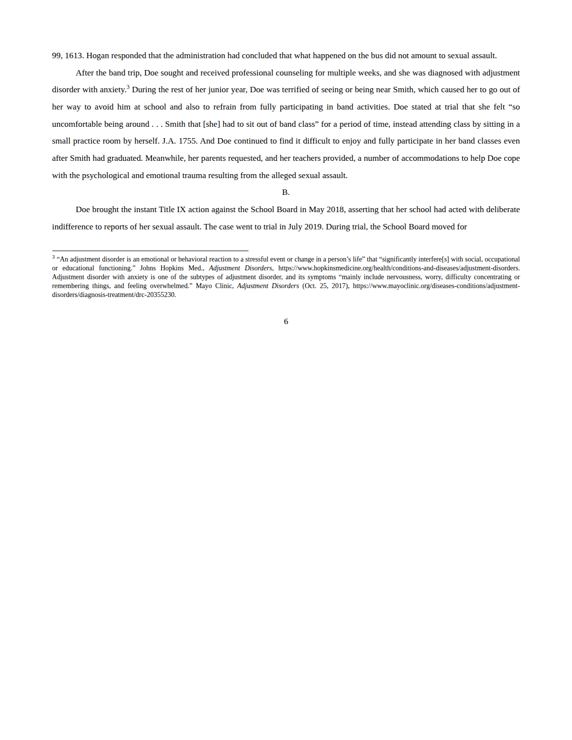99, 1613. Hogan responded that the administration had concluded that what happened on the bus did not amount to sexual assault.
After the band trip, Doe sought and received professional counseling for multiple weeks, and she was diagnosed with adjustment disorder with anxiety.3 During the rest of her junior year, Doe was terrified of seeing or being near Smith, which caused her to go out of her way to avoid him at school and also to refrain from fully participating in band activities. Doe stated at trial that she felt “so uncomfortable being around . . . Smith that [she] had to sit out of band class” for a period of time, instead attending class by sitting in a small practice room by herself. J.A. 1755. And Doe continued to find it difficult to enjoy and fully participate in her band classes even after Smith had graduated. Meanwhile, her parents requested, and her teachers provided, a number of accommodations to help Doe cope with the psychological and emotional trauma resulting from the alleged sexual assault.
B.
Doe brought the instant Title IX action against the School Board in May 2018, asserting that her school had acted with deliberate indifference to reports of her sexual assault. The case went to trial in July 2019. During trial, the School Board moved for
3 “An adjustment disorder is an emotional or behavioral reaction to a stressful event or change in a person’s life” that “significantly interfere[s] with social, occupational or educational functioning.” Johns Hopkins Med., Adjustment Disorders, https://www.hopkinsmedicine.org/health/conditions-and-diseases/adjustment-disorders. Adjustment disorder with anxiety is one of the subtypes of adjustment disorder, and its symptoms “mainly include nervousness, worry, difficulty concentrating or remembering things, and feeling overwhelmed.” Mayo Clinic, Adjustment Disorders (Oct. 25, 2017), https://www.mayoclinic.org/diseases-conditions/adjustment-disorders/diagnosis-treatment/drc-20355230.
6